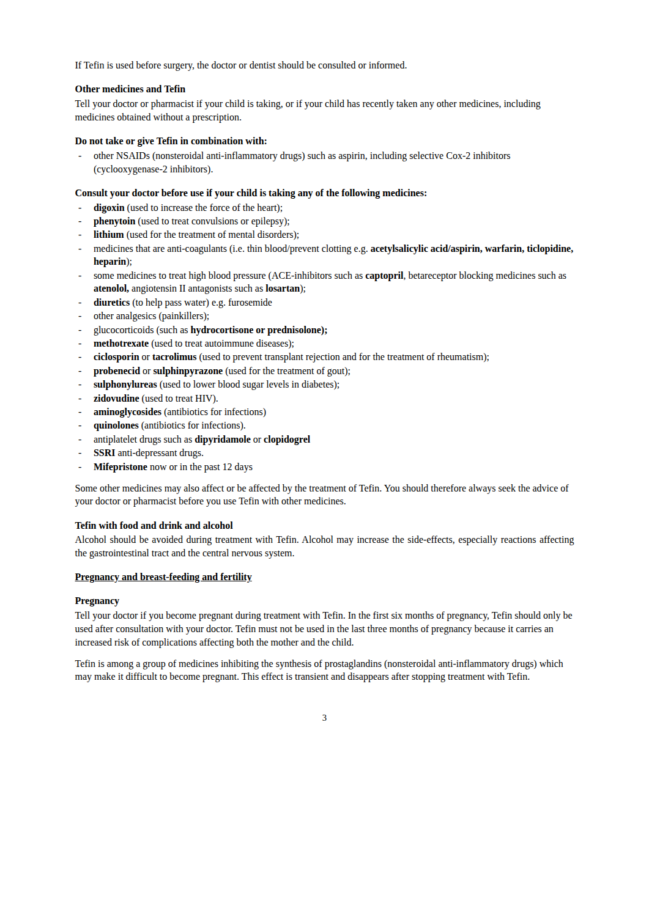If Tefin is used before surgery, the doctor or dentist should be consulted or informed.
Other medicines and Tefin
Tell your doctor or pharmacist if your child is taking, or if your child has recently taken any other medicines, including medicines obtained without a prescription.
Do not take or give Tefin in combination with:
other NSAIDs (nonsteroidal anti-inflammatory drugs) such as aspirin, including selective Cox-2 inhibitors (cyclooxygenase-2 inhibitors).
Consult your doctor before use if your child is taking any of the following medicines:
digoxin (used to increase the force of the heart);
phenytoin (used to treat convulsions or epilepsy);
lithium (used for the treatment of mental disorders);
medicines that are anti-coagulants (i.e. thin blood/prevent clotting e.g. acetylsalicylic acid/aspirin, warfarin, ticlopidine, heparin);
some medicines to treat high blood pressure (ACE-inhibitors such as captopril, betareceptor blocking medicines such as atenolol, angiotensin II antagonists such as losartan);
diuretics (to help pass water) e.g. furosemide
other analgesics (painkillers);
glucocorticoids (such as hydrocortisone or prednisolone);
methotrexate (used to treat autoimmune diseases);
ciclosporin or tacrolimus (used to prevent transplant rejection and for the treatment of rheumatism);
probenecid or sulphinpyrazone (used for the treatment of gout);
sulphonylureas (used to lower blood sugar levels in diabetes);
zidovudine (used to treat HIV).
aminoglycosides (antibiotics for infections)
quinolones (antibiotics for infections).
antiplatelet drugs such as dipyridamole or clopidogrel
SSRI anti-depressant drugs.
Mifepristone now or in the past 12 days
Some other medicines may also affect or be affected by the treatment of Tefin. You should therefore always seek the advice of your doctor or pharmacist before you use Tefin with other medicines.
Tefin with food and drink and alcohol
Alcohol should be avoided during treatment with Tefin. Alcohol may increase the side-effects, especially reactions affecting the gastrointestinal tract and the central nervous system.
Pregnancy and breast-feeding and fertility
Pregnancy
Tell your doctor if you become pregnant during treatment with Tefin. In the first six months of pregnancy, Tefin should only be used after consultation with your doctor. Tefin must not be used in the last three months of pregnancy because it carries an increased risk of complications affecting both the mother and the child.
Tefin is among a group of medicines inhibiting the synthesis of prostaglandins (nonsteroidal anti-inflammatory drugs) which may make it difficult to become pregnant. This effect is transient and disappears after stopping treatment with Tefin.
3